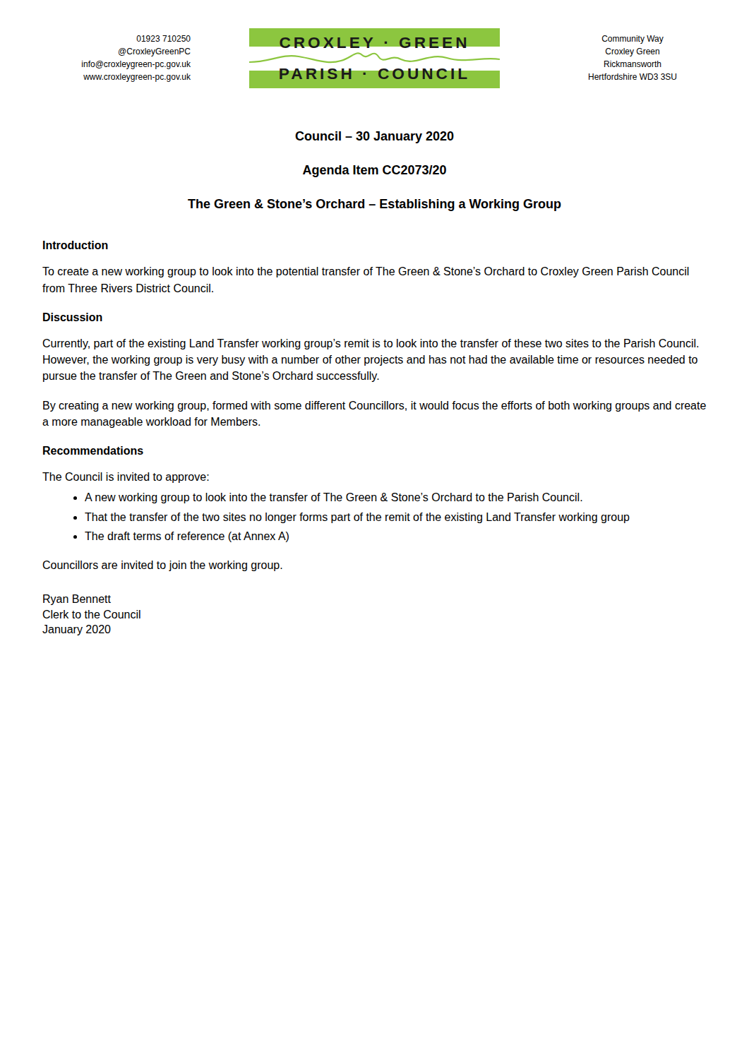01923 710250
@CroxleyGreenPC
info@croxleygreen-pc.gov.uk
www.croxleygreen-pc.gov.uk
CROXLEY · GREEN
PARISH · COUNCIL
Community Way
Croxley Green
Rickmansworth
Hertfordshire WD3 3SU
Council – 30 January 2020
Agenda Item CC2073/20
The Green & Stone’s Orchard – Establishing a Working Group
Introduction
To create a new working group to look into the potential transfer of The Green & Stone’s Orchard to Croxley Green Parish Council from Three Rivers District Council.
Discussion
Currently, part of the existing Land Transfer working group’s remit is to look into the transfer of these two sites to the Parish Council. However, the working group is very busy with a number of other projects and has not had the available time or resources needed to pursue the transfer of The Green and Stone’s Orchard successfully.
By creating a new working group, formed with some different Councillors, it would focus the efforts of both working groups and create a more manageable workload for Members.
Recommendations
The Council is invited to approve:
A new working group to look into the transfer of The Green & Stone’s Orchard to the Parish Council.
That the transfer of the two sites no longer forms part of the remit of the existing Land Transfer working group
The draft terms of reference (at Annex A)
Councillors are invited to join the working group.
Ryan Bennett
Clerk to the Council
January 2020